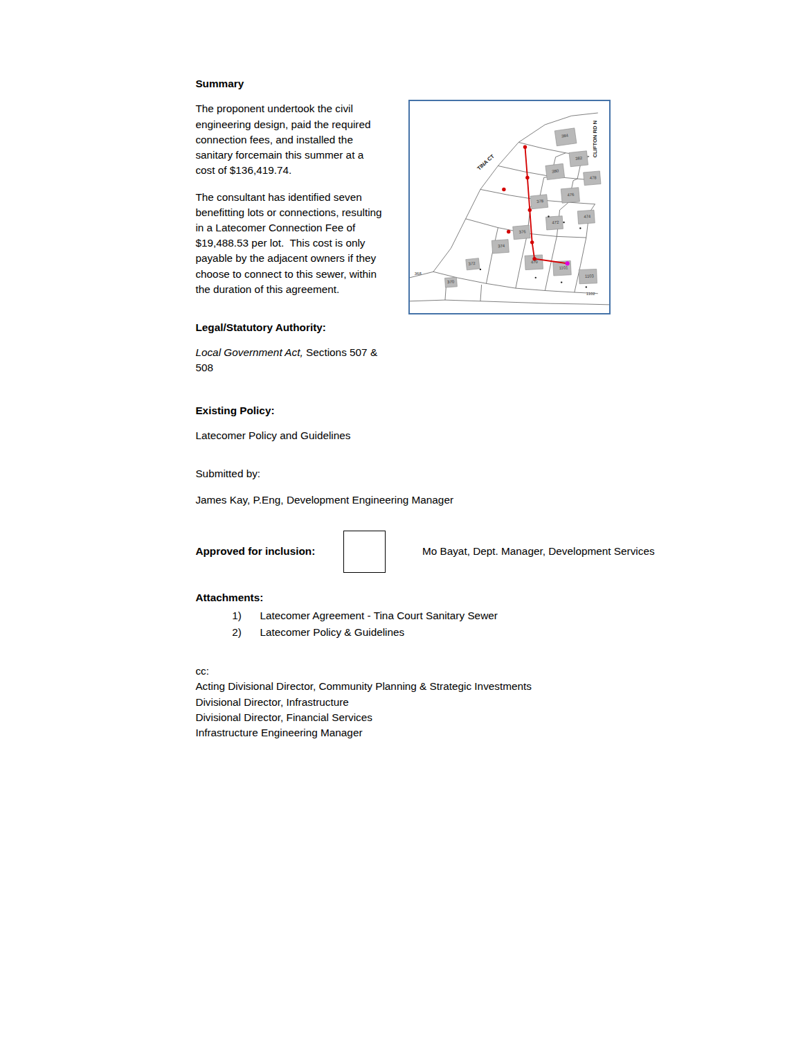384 382 478 380 476 474 378 472 376 374 470 1101 1103 372 370 1102 368 TINA CT CLIFTON RD N
Summary
The proponent undertook the civil engineering design, paid the required connection fees, and installed the sanitary forcemain this summer at a cost of $136,419.74.
The consultant has identified seven benefitting lots or connections, resulting in a Latecomer Connection Fee of $19,488.53 per lot. This cost is only payable by the adjacent owners if they choose to connect to this sewer, within the duration of this agreement.
Legal/Statutory Authority:
Local Government Act, Sections 507 & 508
Existing Policy:
Latecomer Policy and Guidelines
Submitted by:
James Kay, P.Eng, Development Engineering Manager
Approved for inclusion: Mo Bayat, Dept. Manager, Development Services
Attachments:
1) Latecomer Agreement - Tina Court Sanitary Sewer
2) Latecomer Policy & Guidelines
cc:
Acting Divisional Director, Community Planning & Strategic Investments
Divisional Director, Infrastructure
Divisional Director, Financial Services
Infrastructure Engineering Manager